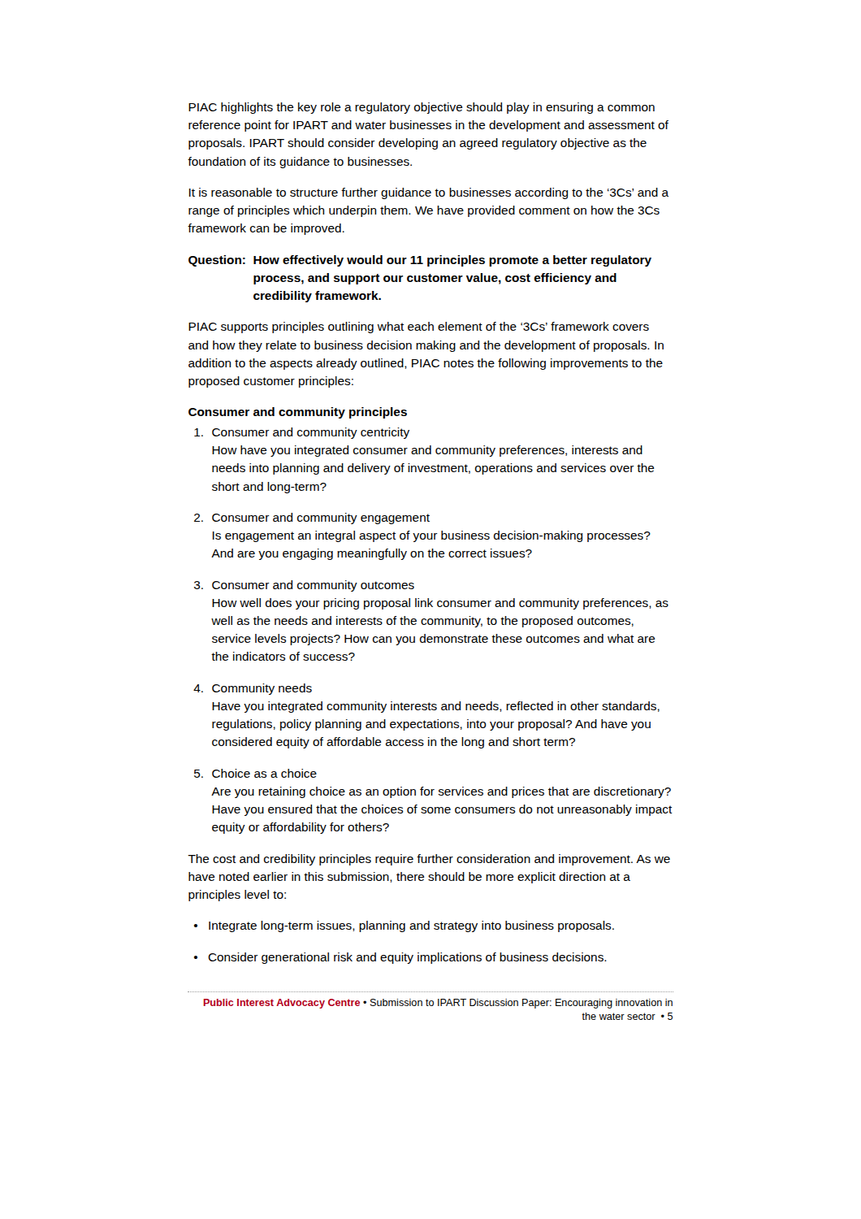PIAC highlights the key role a regulatory objective should play in ensuring a common reference point for IPART and water businesses in the development and assessment of proposals. IPART should consider developing an agreed regulatory objective as the foundation of its guidance to businesses.
It is reasonable to structure further guidance to businesses according to the ‘3Cs’ and a range of principles which underpin them. We have provided comment on how the 3Cs framework can be improved.
Question: How effectively would our 11 principles promote a better regulatory process, and support our customer value, cost efficiency and credibility framework.
PIAC supports principles outlining what each element of the ‘3Cs’ framework covers and how they relate to business decision making and the development of proposals. In addition to the aspects already outlined, PIAC notes the following improvements to the proposed customer principles:
Consumer and community principles
Consumer and community centricity How have you integrated consumer and community preferences, interests and needs into planning and delivery of investment, operations and services over the short and long-term?
Consumer and community engagement Is engagement an integral aspect of your business decision-making processes? And are you engaging meaningfully on the correct issues?
Consumer and community outcomes How well does your pricing proposal link consumer and community preferences, as well as the needs and interests of the community, to the proposed outcomes, service levels projects? How can you demonstrate these outcomes and what are the indicators of success?
Community needs Have you integrated community interests and needs, reflected in other standards, regulations, policy planning and expectations, into your proposal? And have you considered equity of affordable access in the long and short term?
Choice as a choice Are you retaining choice as an option for services and prices that are discretionary? Have you ensured that the choices of some consumers do not unreasonably impact equity or affordability for others?
The cost and credibility principles require further consideration and improvement. As we have noted earlier in this submission, there should be more explicit direction at a principles level to:
Integrate long-term issues, planning and strategy into business proposals.
Consider generational risk and equity implications of business decisions.
Public Interest Advocacy Centre • Submission to IPART Discussion Paper: Encouraging innovation in the water sector • 5